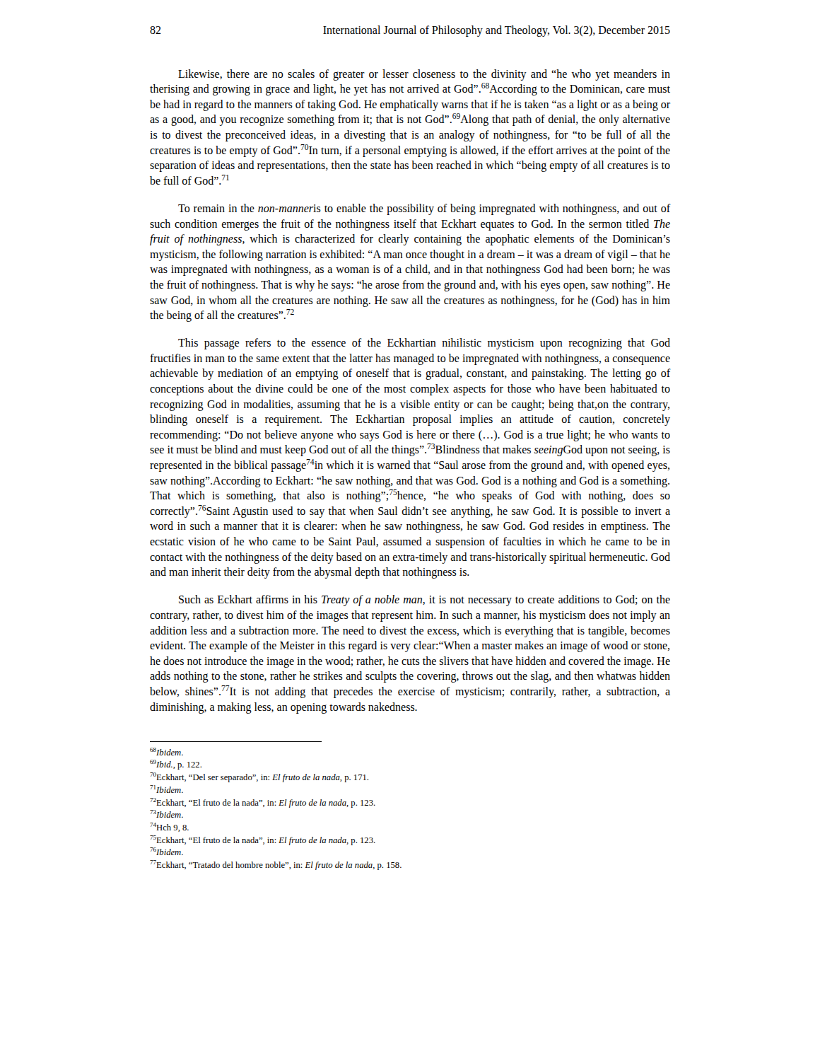82 International Journal of Philosophy and Theology, Vol. 3(2), December 2015
Likewise, there are no scales of greater or lesser closeness to the divinity and “he who yet meanders in therising and growing in grace and light, he yet has not arrived at God”.68According to the Dominican, care must be had in regard to the manners of taking God. He emphatically warns that if he is taken “as a light or as a being or as a good, and you recognize something from it; that is not God”.69Along that path of denial, the only alternative is to divest the preconceived ideas, in a divesting that is an analogy of nothingness, for “to be full of all the creatures is to be empty of God”.70In turn, if a personal emptying is allowed, if the effort arrives at the point of the separation of ideas and representations, then the state has been reached in which “being empty of all creatures is to be full of God”.71
To remain in the non-manneris to enable the possibility of being impregnated with nothingness, and out of such condition emerges the fruit of the nothingness itself that Eckhart equates to God. In the sermon titled The fruit of nothingness, which is characterized for clearly containing the apophatic elements of the Dominican’s mysticism, the following narration is exhibited: “A man once thought in a dream – it was a dream of vigil – that he was impregnated with nothingness, as a woman is of a child, and in that nothingness God had been born; he was the fruit of nothingness. That is why he says: “he arose from the ground and, with his eyes open, saw nothing”. He saw God, in whom all the creatures are nothing. He saw all the creatures as nothingness, for he (God) has in him the being of all the creatures”.72
This passage refers to the essence of the Eckhartian nihilistic mysticism upon recognizing that God fructifies in man to the same extent that the latter has managed to be impregnated with nothingness, a consequence achievable by mediation of an emptying of oneself that is gradual, constant, and painstaking. The letting go of conceptions about the divine could be one of the most complex aspects for those who have been habituated to recognizing God in modalities, assuming that he is a visible entity or can be caught; being that,on the contrary, blinding oneself is a requirement. The Eckhartian proposal implies an attitude of caution, concretely recommending: “Do not believe anyone who says God is here or there (…). God is a true light; he who wants to see it must be blind and must keep God out of all the things”.73Blindness that makes seeing God upon not seeing, is represented in the biblical passage74in which it is warned that “Saul arose from the ground and, with opened eyes, saw nothing”.According to Eckhart: “he saw nothing, and that was God. God is a nothing and God is a something. That which is something, that also is nothing”;75hence, “he who speaks of God with nothing, does so correctly”.76Saint Agustin used to say that when Saul didn’t see anything, he saw God. It is possible to invert a word in such a manner that it is clearer: when he saw nothingness, he saw God. God resides in emptiness. The ecstatic vision of he who came to be Saint Paul, assumed a suspension of faculties in which he came to be in contact with the nothingness of the deity based on an extra-timely and trans-historically spiritual hermeneutic. God and man inherit their deity from the abysmal depth that nothingness is.
Such as Eckhart affirms in his Treaty of a noble man, it is not necessary to create additions to God; on the contrary, rather, to divest him of the images that represent him. In such a manner, his mysticism does not imply an addition less and a subtraction more. The need to divest the excess, which is everything that is tangible, becomes evident. The example of the Meister in this regard is very clear:“When a master makes an image of wood or stone, he does not introduce the image in the wood; rather, he cuts the slivers that have hidden and covered the image. He adds nothing to the stone, rather he strikes and sculpts the covering, throws out the slag, and then whatwas hidden below, shines”.77It is not adding that precedes the exercise of mysticism; contrarily, rather, a subtraction, a diminishing, a making less, an opening towards nakedness.
68Ibidem.
69Ibid., p. 122.
70Eckhart, “Del ser separado”, in: El fruto de la nada, p. 171.
71Ibidem.
72Eckhart, “El fruto de la nada”, in: El fruto de la nada, p. 123.
73Ibidem.
74Hch 9, 8.
75Eckhart, “El fruto de la nada”, in: El fruto de la nada, p. 123.
76Ibidem.
77Eckhart, “Tratado del hombre noble”, in: El fruto de la nada, p. 158.